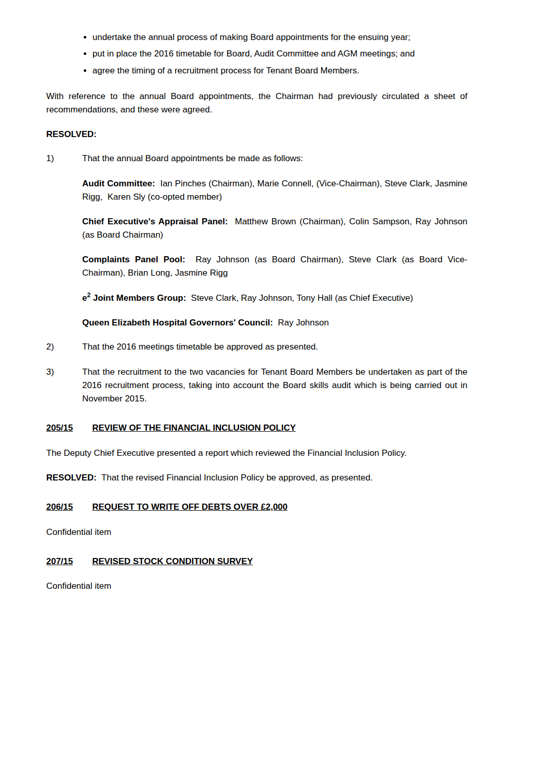undertake the annual process of making Board appointments for the ensuing year;
put in place the 2016 timetable for Board, Audit Committee and AGM meetings; and
agree the timing of a recruitment process for Tenant Board Members.
With reference to the annual Board appointments, the Chairman had previously circulated a sheet of recommendations, and these were agreed.
RESOLVED:
1)
That the annual Board appointments be made as follows:
Audit Committee: Ian Pinches (Chairman), Marie Connell, (Vice-Chairman), Steve Clark, Jasmine Rigg, Karen Sly (co-opted member)
Chief Executive's Appraisal Panel: Matthew Brown (Chairman), Colin Sampson, Ray Johnson (as Board Chairman)
Complaints Panel Pool: Ray Johnson (as Board Chairman), Steve Clark (as Board Vice-Chairman), Brian Long, Jasmine Rigg
e2 Joint Members Group: Steve Clark, Ray Johnson, Tony Hall (as Chief Executive)
Queen Elizabeth Hospital Governors' Council: Ray Johnson
2)
That the 2016 meetings timetable be approved as presented.
3)
That the recruitment to the two vacancies for Tenant Board Members be undertaken as part of the 2016 recruitment process, taking into account the Board skills audit which is being carried out in November 2015.
205/15 REVIEW OF THE FINANCIAL INCLUSION POLICY
The Deputy Chief Executive presented a report which reviewed the Financial Inclusion Policy.
RESOLVED: That the revised Financial Inclusion Policy be approved, as presented.
206/15 REQUEST TO WRITE OFF DEBTS OVER £2,000
Confidential item
207/15 REVISED STOCK CONDITION SURVEY
Confidential item